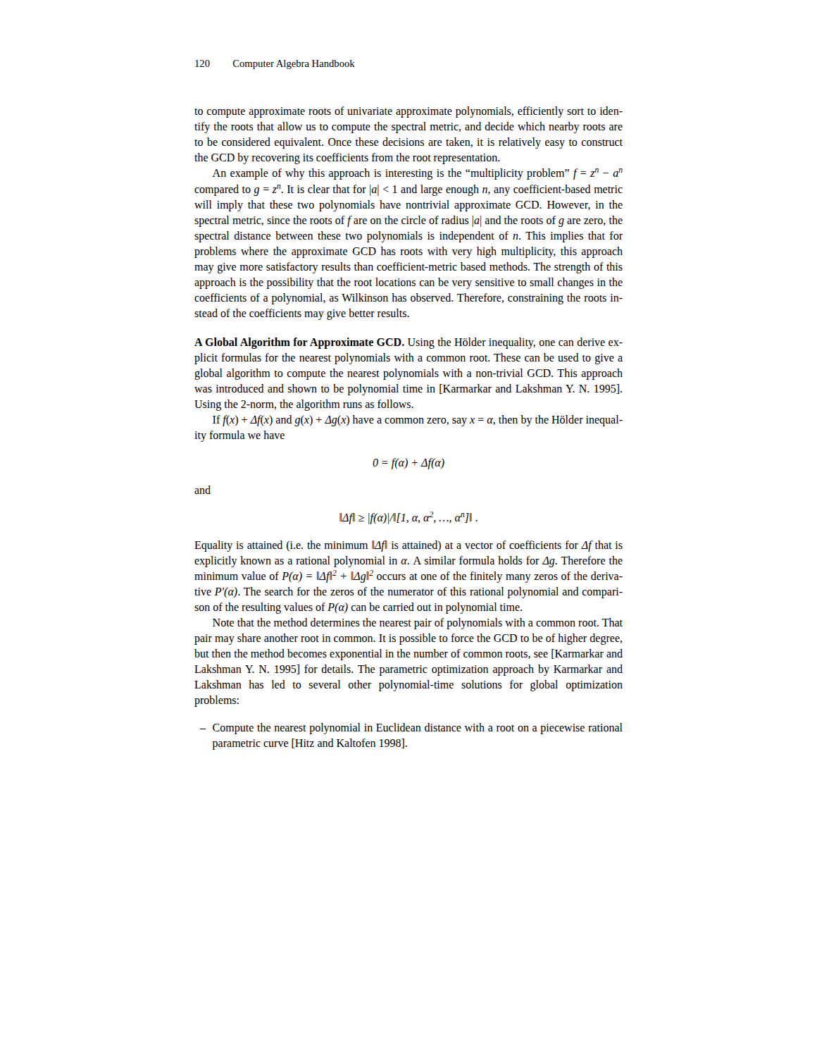120 Computer Algebra Handbook
to compute approximate roots of univariate approximate polynomials, efficiently sort to identify the roots that allow us to compute the spectral metric, and decide which nearby roots are to be considered equivalent. Once these decisions are taken, it is relatively easy to construct the GCD by recovering its coefficients from the root representation.
An example of why this approach is interesting is the “multiplicity problem” f = zn − an compared to g = zn. It is clear that for |a| < 1 and large enough n, any coefficient-based metric will imply that these two polynomials have nontrivial approximate GCD. However, in the spectral metric, since the roots of f are on the circle of radius |a| and the roots of g are zero, the spectral distance between these two polynomials is independent of n. This implies that for problems where the approximate GCD has roots with very high multiplicity, this approach may give more satisfactory results than coefficient-metric based methods. The strength of this approach is the possibility that the root locations can be very sensitive to small changes in the coefficients of a polynomial, as Wilkinson has observed. Therefore, constraining the roots instead of the coefficients may give better results.
A Global Algorithm for Approximate GCD. Using the Hölder inequality, one can derive explicit formulas for the nearest polynomials with a common root. These can be used to give a global algorithm to compute the nearest polynomials with a non-trivial GCD. This approach was introduced and shown to be polynomial time in [Karmarkar and Lakshman Y. N. 1995]. Using the 2-norm, the algorithm runs as follows.
If f(x) + Δf(x) and g(x) + Δg(x) have a common zero, say x = α, then by the Hölder inequality formula we have
0 = f(α) + Δf(α)
and
‖Δf‖ ≥ |f(α)|/‖[1, α, α2, …, αn]‖ .
Equality is attained (i.e. the minimum ‖Δf‖ is attained) at a vector of coefficients for Δf that is explicitly known as a rational polynomial in α. A similar formula holds for Δg. Therefore the minimum value of P(α) = ‖Δf‖2 + ‖Δg‖2 occurs at one of the finitely many zeros of the derivative P′(α). The search for the zeros of the numerator of this rational polynomial and comparison of the resulting values of P(α) can be carried out in polynomial time.
Note that the method determines the nearest pair of polynomials with a common root. That pair may share another root in common. It is possible to force the GCD to be of higher degree, but then the method becomes exponential in the number of common roots, see [Karmarkar and Lakshman Y. N. 1995] for details. The parametric optimization approach by Karmarkar and Lakshman has led to several other polynomial-time solutions for global optimization problems:
Compute the nearest polynomial in Euclidean distance with a root on a piecewise rational parametric curve [Hitz and Kaltofen 1998].